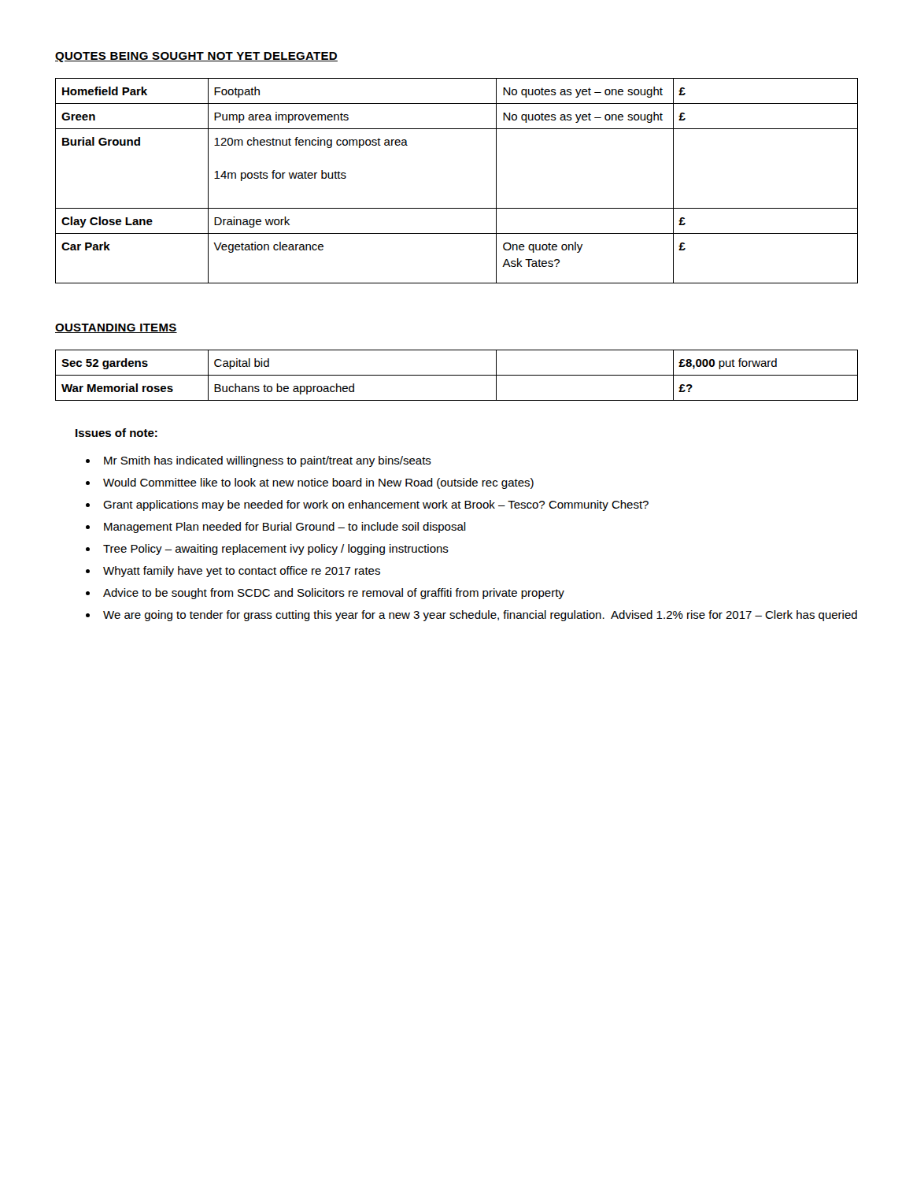QUOTES BEING SOUGHT NOT YET DELEGATED
| Homefield Park | Footpath | No quotes as yet – one sought | £ |
| Green | Pump area improvements | No quotes as yet – one sought | £ |
| Burial Ground | 120m chestnut fencing compost area 14m posts for water butts | | |
| Clay Close Lane | Drainage work | | £ |
| Car Park | Vegetation clearance | One quote only Ask Tates? | £ |
OUSTANDING ITEMS
| Sec 52 gardens | Capital bid | | £8,000 put forward |
| War Memorial roses | Buchans to be approached | | £? |
Issues of note:
Mr Smith has indicated willingness to paint/treat any bins/seats
Would Committee like to look at new notice board in New Road (outside rec gates)
Grant applications may be needed for work on enhancement work at Brook – Tesco? Community Chest?
Management Plan needed for Burial Ground – to include soil disposal
Tree Policy – awaiting replacement ivy policy / logging instructions
Whyatt family have yet to contact office re 2017 rates
Advice to be sought from SCDC and Solicitors re removal of graffiti from private property
We are going to tender for grass cutting this year for a new 3 year schedule, financial regulation. Advised 1.2% rise for 2017 – Clerk has queried